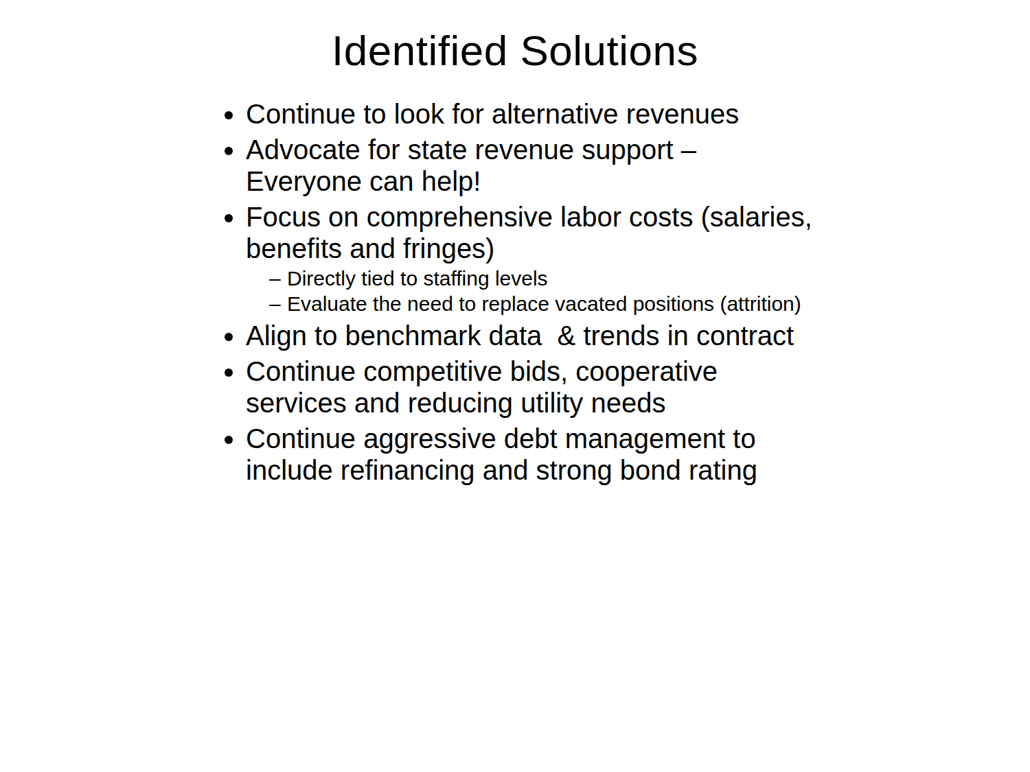Identified Solutions
Continue to look for alternative revenues
Advocate for state revenue support – Everyone can help!
Focus on comprehensive labor costs (salaries, benefits and fringes)
Directly tied to staffing levels
Evaluate the need to replace vacated positions (attrition)
Align to benchmark data & trends in contract
Continue competitive bids, cooperative services and reducing utility needs
Continue aggressive debt management to include refinancing and strong bond rating